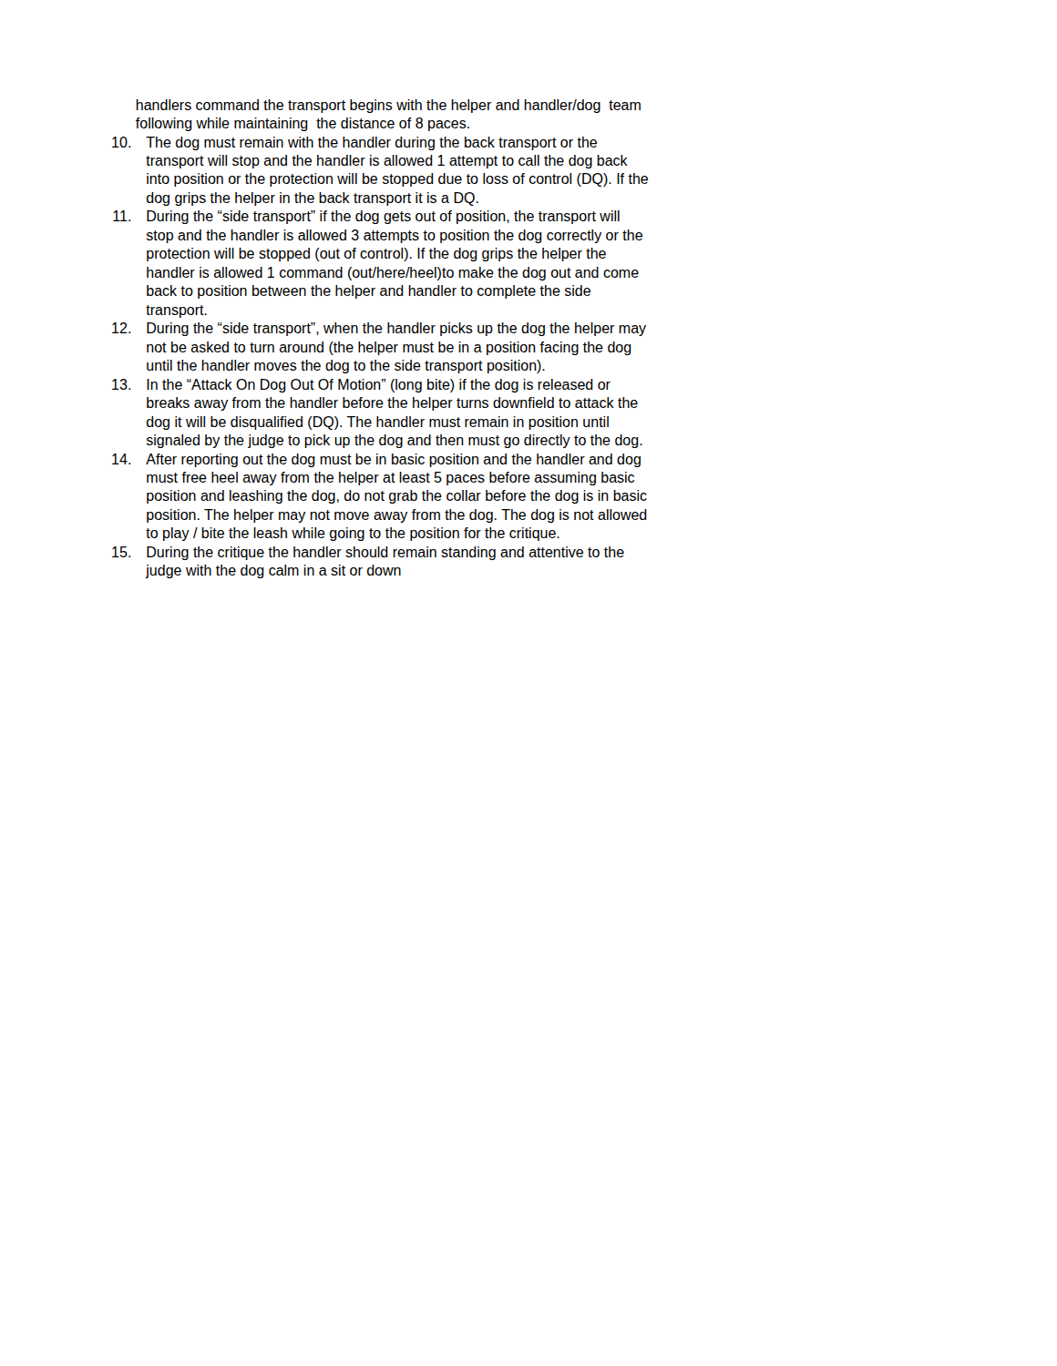handlers command the transport begins with the helper and handler/dog team following while maintaining the distance of 8 paces.
The dog must remain with the handler during the back transport or the transport will stop and the handler is allowed 1 attempt to call the dog back into position or the protection will be stopped due to loss of control (DQ). If the dog grips the helper in the back transport it is a DQ.
During the “side transport” if the dog gets out of position, the transport will stop and the handler is allowed 3 attempts to position the dog correctly or the protection will be stopped (out of control). If the dog grips the helper the handler is allowed 1 command (out/here/heel)to make the dog out and come back to position between the helper and handler to complete the side transport.
During the “side transport”, when the handler picks up the dog the helper may not be asked to turn around (the helper must be in a position facing the dog until the handler moves the dog to the side transport position).
In the “Attack On Dog Out Of Motion” (long bite) if the dog is released or breaks away from the handler before the helper turns downfield to attack the dog it will be disqualified (DQ). The handler must remain in position until signaled by the judge to pick up the dog and then must go directly to the dog.
After reporting out the dog must be in basic position and the handler and dog must free heel away from the helper at least 5 paces before assuming basic position and leashing the dog, do not grab the collar before the dog is in basic position. The helper may not move away from the dog. The dog is not allowed to play / bite the leash while going to the position for the critique.
During the critique the handler should remain standing and attentive to the judge with the dog calm in a sit or down